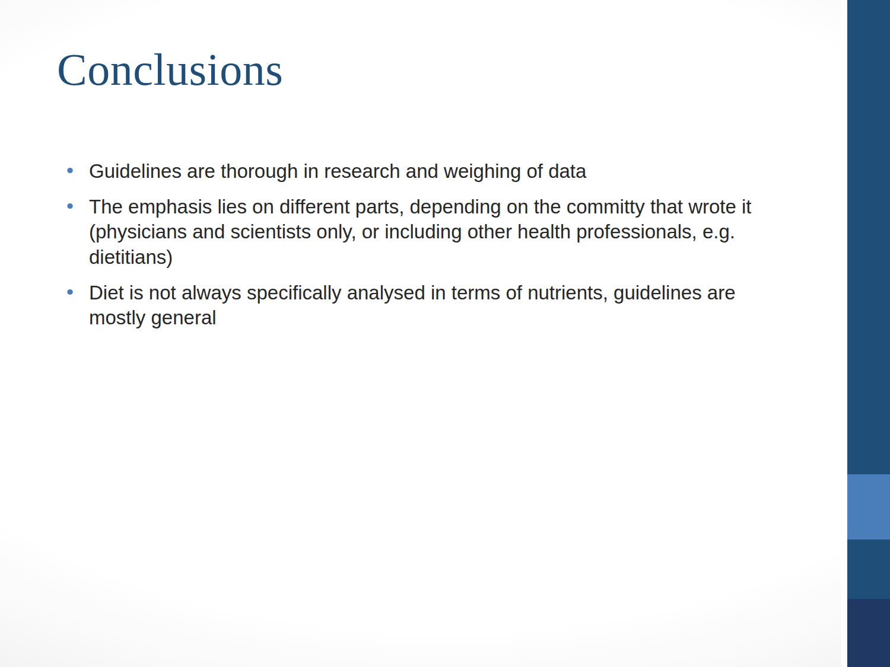Conclusions
Guidelines are thorough in research and weighing of data
The emphasis lies on different parts, depending on the committy that wrote it (physicians and scientists only, or including other health professionals, e.g. dietitians)
Diet is not always specifically analysed in terms of nutrients, guidelines are mostly general